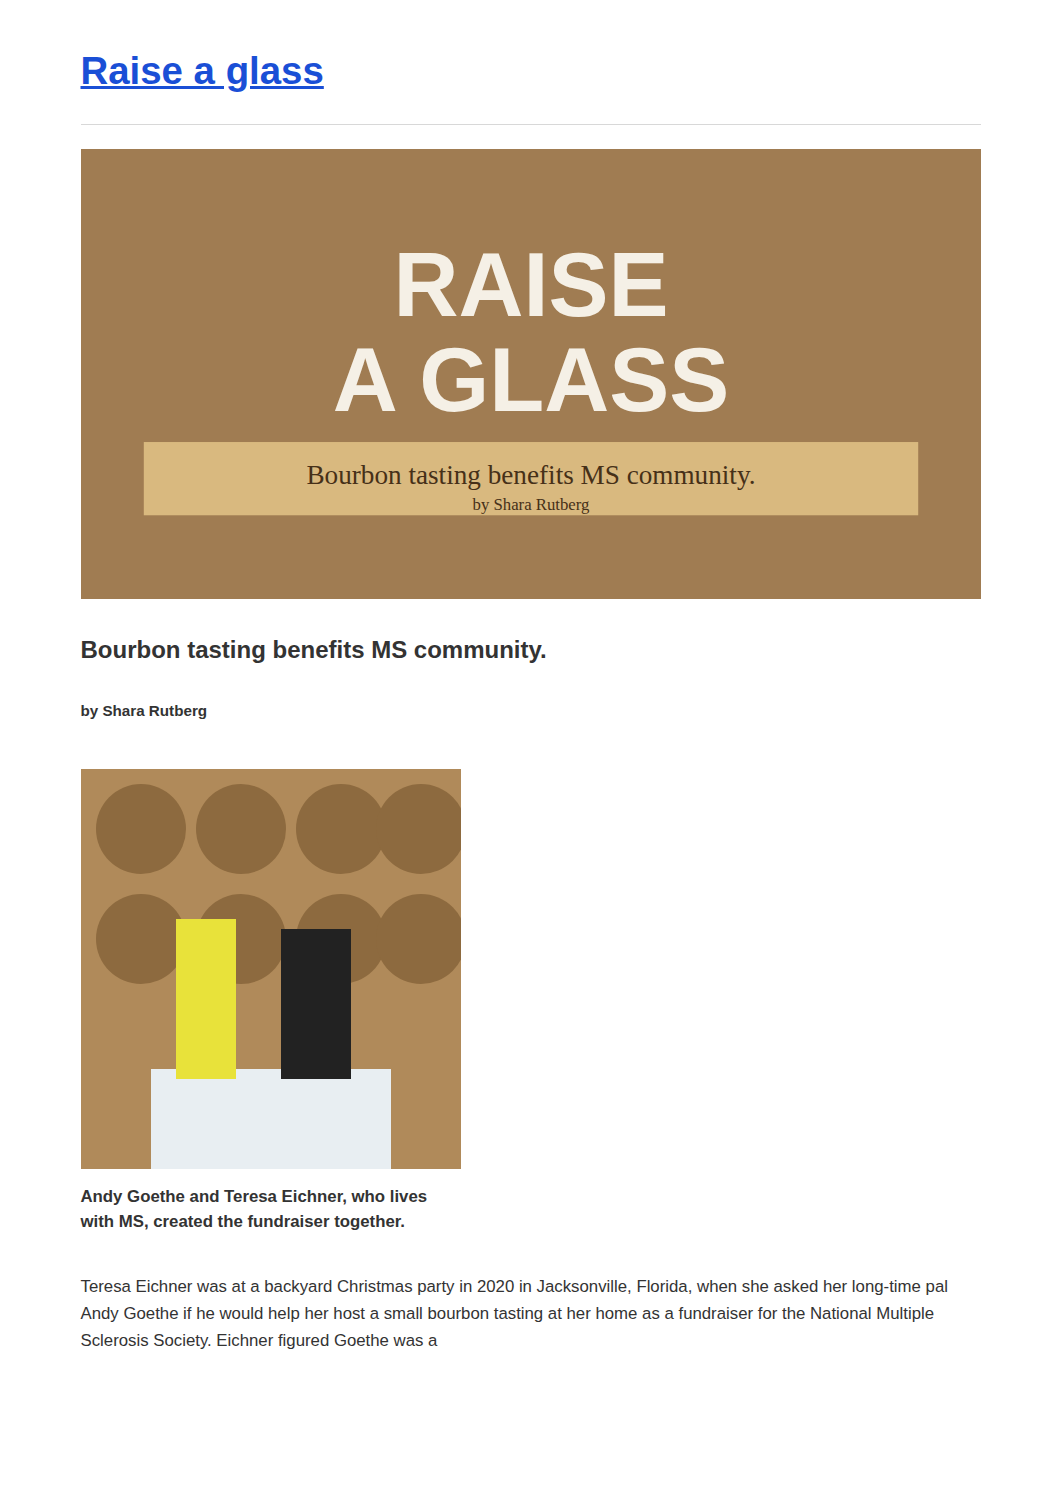Raise a glass
Bourbon tasting benefits MS community.
by Shara Rutberg
Andy Goethe and Teresa Eichner, who lives with MS, created the fundraiser together.
Teresa Eichner was at a backyard Christmas party in 2020 in Jacksonville, Florida, when she asked her long-time pal Andy Goethe if he would help her host a small bourbon tasting at her home as a fundraiser for the National Multiple Sclerosis Society. Eichner figured Goethe was a